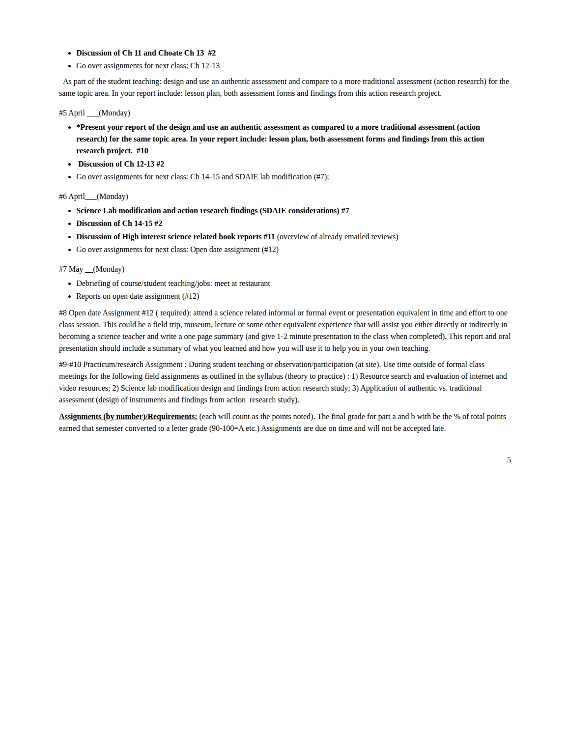Discussion of Ch 11 and Choate Ch 13 #2
Go over assignments for next class: Ch 12-13
As part of the student teaching: design and use an authentic assessment and compare to a more traditional assessment (action research) for the same topic area. In your report include: lesson plan, both assessment forms and findings from this action research project.
#5 April ___(Monday)
*Present your report of the design and use an authentic assessment as compared to a more traditional assessment (action research) for the same topic area. In your report include: lesson plan, both assessment forms and findings from this action research project. #10
Discussion of Ch 12-13 #2
Go over assignments for next class: Ch 14-15 and SDAIE lab modification (#7);
#6 April___(Monday)
Science Lab modification and action research findings (SDAIE considerations) #7
Discussion of Ch 14-15 #2
Discussion of High interest science related book reports #11 (overview of already emailed reviews)
Go over assignments for next class: Open date assignment (#12)
#7 May __(Monday)
Debriefing of course/student teaching/jobs: meet at restaurant
Reports on open date assignment (#12)
#8 Open date Assignment #12 ( required): attend a science related informal or formal event or presentation equivalent in time and effort to one class session. This could be a field trip, museum, lecture or some other equivalent experience that will assist you either directly or indirectly in becoming a science teacher and write a one page summary (and give 1-2 minute presentation to the class when completed). This report and oral presentation should include a summary of what you learned and how you will use it to help you in your own teaching.
#9-#10 Practicum/research Assignment : During student teaching or observation/participation (at site). Use time outside of formal class meetings for the following field assignments as outlined in the syllabus (theory to practice) : 1) Resource search and evaluation of internet and video resources; 2) Science lab modification design and findings from action research study; 3) Application of authentic vs. traditional assessment (design of instruments and findings from action research study).
Assignments (by number)/Requirements: (each will count as the points noted). The final grade for part a and b with be the % of total points earned that semester converted to a letter grade (90-100=A etc.) Assignments are due on time and will not be accepted late.
5